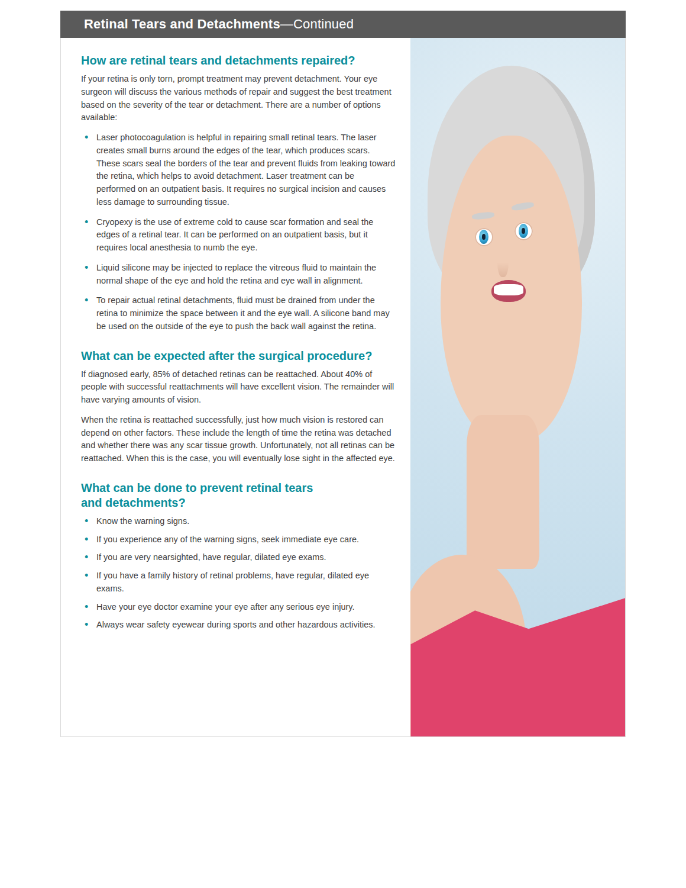Retinal Tears and Detachments—Continued
How are retinal tears and detachments repaired?
If your retina is only torn, prompt treatment may prevent detachment. Your eye surgeon will discuss the various methods of repair and suggest the best treatment based on the severity of the tear or detachment. There are a number of options available:
Laser photocoagulation is helpful in repairing small retinal tears. The laser creates small burns around the edges of the tear, which produces scars. These scars seal the borders of the tear and prevent fluids from leaking toward the retina, which helps to avoid detachment. Laser treatment can be performed on an outpatient basis. It requires no surgical incision and causes less damage to surrounding tissue.
Cryopexy is the use of extreme cold to cause scar formation and seal the edges of a retinal tear. It can be performed on an outpatient basis, but it requires local anesthesia to numb the eye.
Liquid silicone may be injected to replace the vitreous fluid to maintain the normal shape of the eye and hold the retina and eye wall in alignment.
To repair actual retinal detachments, fluid must be drained from under the retina to minimize the space between it and the eye wall. A silicone band may be used on the outside of the eye to push the back wall against the retina.
What can be expected after the surgical procedure?
If diagnosed early, 85% of detached retinas can be reattached. About 40% of people with successful reattachments will have excellent vision. The remainder will have varying amounts of vision.
When the retina is reattached successfully, just how much vision is restored can depend on other factors. These include the length of time the retina was detached and whether there was any scar tissue growth. Unfortunately, not all retinas can be reattached. When this is the case, you will eventually lose sight in the affected eye.
What can be done to prevent retinal tears
and detachments?
Know the warning signs.
If you experience any of the warning signs, seek immediate eye care.
If you are very nearsighted, have regular, dilated eye exams.
If you have a family history of retinal problems, have regular, dilated eye exams.
Have your eye doctor examine your eye after any serious eye injury.
Always wear safety eyewear during sports and other hazardous activities.